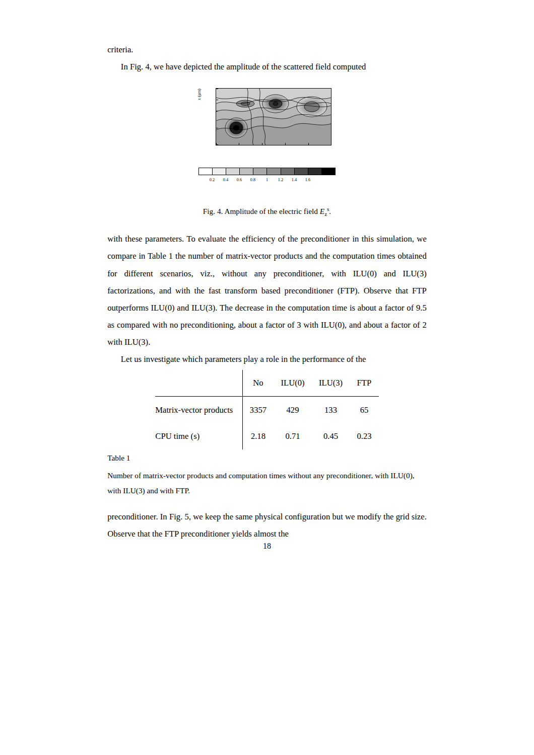criteria.
In Fig. 4, we have depicted the amplitude of the scattered field computed
200
150
100
50
0
0
100
200
300
400
y (µm)
x (µm)
0.2 0.4 0.6 0.8 1 1.2 1.4 1.6
Fig. 4. Amplitude of the electric field Ezs.
with these parameters. To evaluate the efficiency of the preconditioner in this simulation, we compare in Table 1 the number of matrix-vector products and the computation times obtained for different scenarios, viz., without any preconditioner, with ILU(0) and ILU(3) factorizations, and with the fast transform based preconditioner (FTP). Observe that FTP outperforms ILU(0) and ILU(3). The decrease in the computation time is about a factor of 9.5 as compared with no preconditioning, about a factor of 3 with ILU(0), and about a factor of 2 with ILU(3).
Let us investigate which parameters play a role in the performance of the
| | No | ILU(0) | ILU(3) | FTP |
| --- | --- | --- | --- | --- |
| Matrix-vector products | 3357 | 429 | 133 | 65 |
| CPU time (s) | 2.18 | 0.71 | 0.45 | 0.23 |
Table 1 Number of matrix-vector products and computation times without any preconditioner, with ILU(0), with ILU(3) and with FTP.
preconditioner. In Fig. 5, we keep the same physical configuration but we modify the grid size. Observe that the FTP preconditioner yields almost the
18